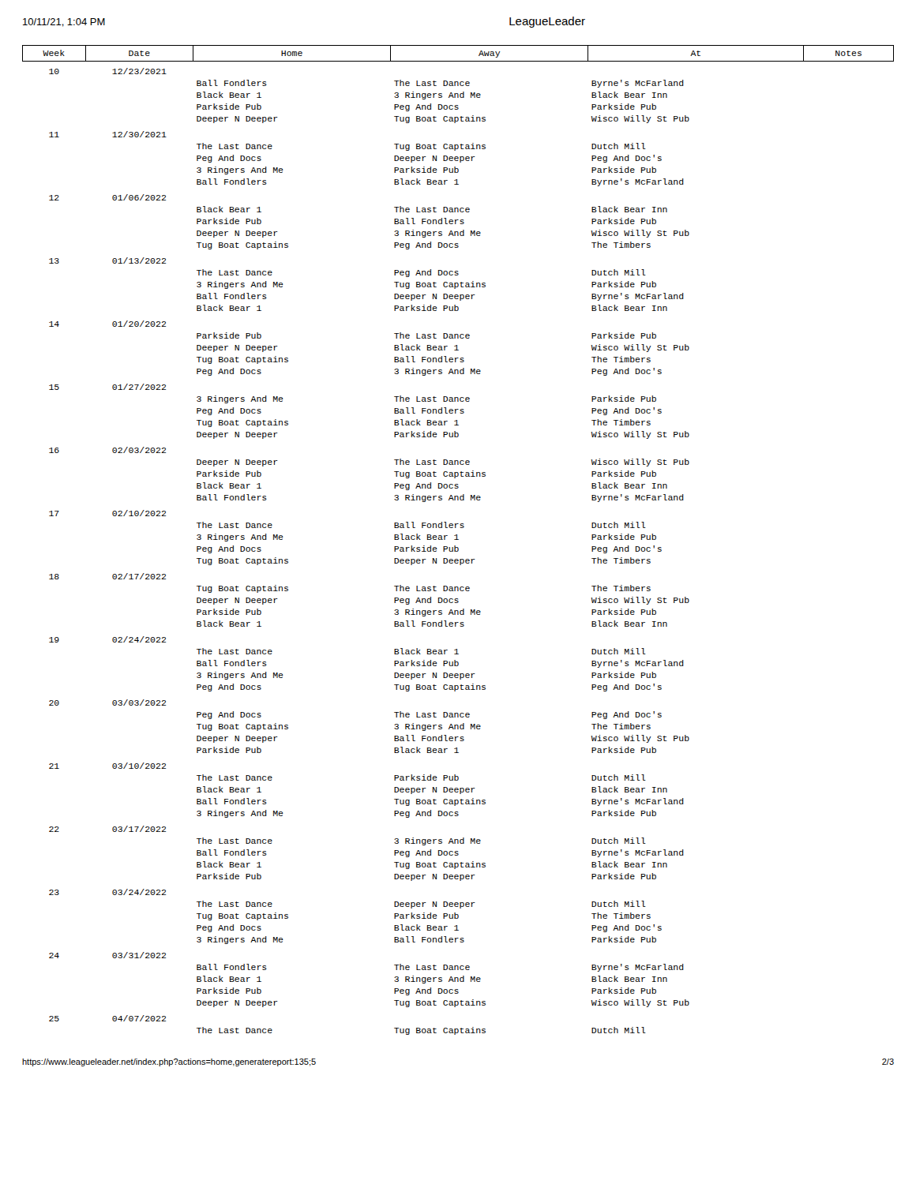10/11/21, 1:04 PM
LeagueLeader
| Week | Date | Home | Away | At | Notes |
| --- | --- | --- | --- | --- | --- |
| 10 | 12/23/2021 | | | | |
| | | Ball Fondlers | The Last Dance | Byrne's McFarland | |
| | | Black Bear 1 | 3 Ringers And Me | Black Bear Inn | |
| | | Parkside Pub | Peg And Docs | Parkside Pub | |
| | | Deeper N Deeper | Tug Boat Captains | Wisco Willy St Pub | |
| 11 | 12/30/2021 | | | | |
| | | The Last Dance | Tug Boat Captains | Dutch Mill | |
| | | Peg And Docs | Deeper N Deeper | Peg And Doc's | |
| | | 3 Ringers And Me | Parkside Pub | Parkside Pub | |
| | | Ball Fondlers | Black Bear 1 | Byrne's McFarland | |
| 12 | 01/06/2022 | | | | |
| | | Black Bear 1 | The Last Dance | Black Bear Inn | |
| | | Parkside Pub | Ball Fondlers | Parkside Pub | |
| | | Deeper N Deeper | 3 Ringers And Me | Wisco Willy St Pub | |
| | | Tug Boat Captains | Peg And Docs | The Timbers | |
| 13 | 01/13/2022 | | | | |
| | | The Last Dance | Peg And Docs | Dutch Mill | |
| | | 3 Ringers And Me | Tug Boat Captains | Parkside Pub | |
| | | Ball Fondlers | Deeper N Deeper | Byrne's McFarland | |
| | | Black Bear 1 | Parkside Pub | Black Bear Inn | |
| 14 | 01/20/2022 | | | | |
| | | Parkside Pub | The Last Dance | Parkside Pub | |
| | | Deeper N Deeper | Black Bear 1 | Wisco Willy St Pub | |
| | | Tug Boat Captains | Ball Fondlers | The Timbers | |
| | | Peg And Docs | 3 Ringers And Me | Peg And Doc's | |
| 15 | 01/27/2022 | | | | |
| | | 3 Ringers And Me | The Last Dance | Parkside Pub | |
| | | Peg And Docs | Ball Fondlers | Peg And Doc's | |
| | | Tug Boat Captains | Black Bear 1 | The Timbers | |
| | | Deeper N Deeper | Parkside Pub | Wisco Willy St Pub | |
| 16 | 02/03/2022 | | | | |
| | | Deeper N Deeper | The Last Dance | Wisco Willy St Pub | |
| | | Parkside Pub | Tug Boat Captains | Parkside Pub | |
| | | Black Bear 1 | Peg And Docs | Black Bear Inn | |
| | | Ball Fondlers | 3 Ringers And Me | Byrne's McFarland | |
| 17 | 02/10/2022 | | | | |
| | | The Last Dance | Ball Fondlers | Dutch Mill | |
| | | 3 Ringers And Me | Black Bear 1 | Parkside Pub | |
| | | Peg And Docs | Parkside Pub | Peg And Doc's | |
| | | Tug Boat Captains | Deeper N Deeper | The Timbers | |
| 18 | 02/17/2022 | | | | |
| | | Tug Boat Captains | The Last Dance | The Timbers | |
| | | Deeper N Deeper | Peg And Docs | Wisco Willy St Pub | |
| | | Parkside Pub | 3 Ringers And Me | Parkside Pub | |
| | | Black Bear 1 | Ball Fondlers | Black Bear Inn | |
| 19 | 02/24/2022 | | | | |
| | | The Last Dance | Black Bear 1 | Dutch Mill | |
| | | Ball Fondlers | Parkside Pub | Byrne's McFarland | |
| | | 3 Ringers And Me | Deeper N Deeper | Parkside Pub | |
| | | Peg And Docs | Tug Boat Captains | Peg And Doc's | |
| 20 | 03/03/2022 | | | | |
| | | Peg And Docs | The Last Dance | Peg And Doc's | |
| | | Tug Boat Captains | 3 Ringers And Me | The Timbers | |
| | | Deeper N Deeper | Ball Fondlers | Wisco Willy St Pub | |
| | | Parkside Pub | Black Bear 1 | Parkside Pub | |
| 21 | 03/10/2022 | | | | |
| | | The Last Dance | Parkside Pub | Dutch Mill | |
| | | Black Bear 1 | Deeper N Deeper | Black Bear Inn | |
| | | Ball Fondlers | Tug Boat Captains | Byrne's McFarland | |
| | | 3 Ringers And Me | Peg And Docs | Parkside Pub | |
| 22 | 03/17/2022 | | | | |
| | | The Last Dance | 3 Ringers And Me | Dutch Mill | |
| | | Ball Fondlers | Peg And Docs | Byrne's McFarland | |
| | | Black Bear 1 | Tug Boat Captains | Black Bear Inn | |
| | | Parkside Pub | Deeper N Deeper | Parkside Pub | |
| 23 | 03/24/2022 | | | | |
| | | The Last Dance | Deeper N Deeper | Dutch Mill | |
| | | Tug Boat Captains | Parkside Pub | The Timbers | |
| | | Peg And Docs | Black Bear 1 | Peg And Doc's | |
| | | 3 Ringers And Me | Ball Fondlers | Parkside Pub | |
| 24 | 03/31/2022 | | | | |
| | | Ball Fondlers | The Last Dance | Byrne's McFarland | |
| | | Black Bear 1 | 3 Ringers And Me | Black Bear Inn | |
| | | Parkside Pub | Peg And Docs | Parkside Pub | |
| | | Deeper N Deeper | Tug Boat Captains | Wisco Willy St Pub | |
| 25 | 04/07/2022 | | | | |
| | | The Last Dance | Tug Boat Captains | Dutch Mill | |
https://www.leagueleader.net/index.php?actions=home,generatereport:135;5
2/3